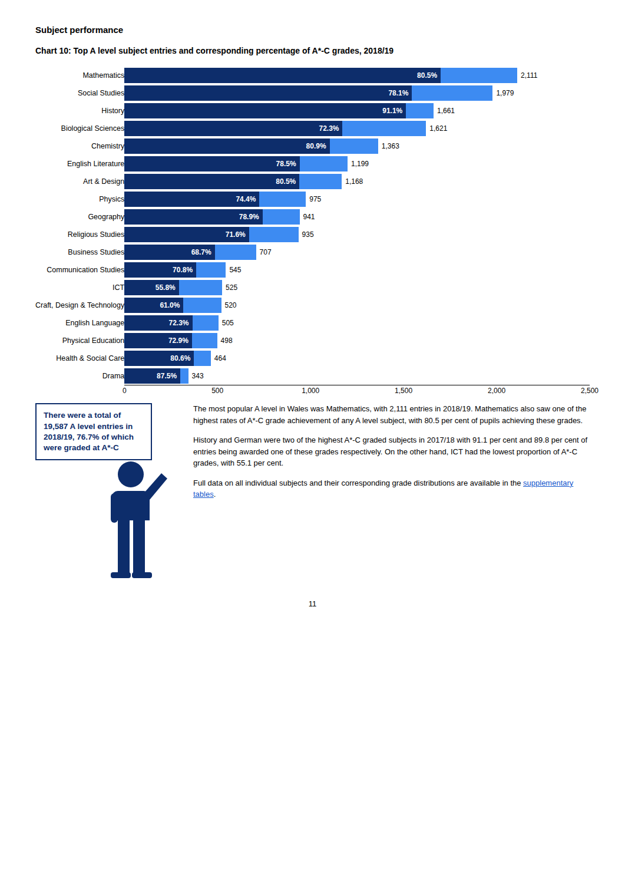Subject performance
Chart 10: Top A level subject entries and corresponding percentage of A*-C grades, 2018/19
| Mathematics | 80.5% 2,111 |
| Social Studies | 78.1% 1,979 |
| History | 91.1% 1,661 |
| Biological Sciences | 72.3% 1,621 |
| Chemistry | 80.9% 1,363 |
| English Literature | 78.5% 1,199 |
| Art & Design | 80.5% 1,168 |
| Physics | 74.4% 975 |
| Geography | 78.9% 941 |
| Religious Studies | 71.6% 935 |
| Business Studies | 68.7% 707 |
| Communication Studies | 70.8% 545 |
| ICT | 55.8% 525 |
| Craft, Design & Technology | 61.0% 520 |
| English Language | 72.3% 505 |
| Physical Education | 72.9% 498 |
| Health & Social Care | 80.6% 464 |
| Drama | 87.5% 343 |
| | 0 500 1,000 1,500 2,000 2,500 |
There were a total of 19,587 A level entries in 2018/19, 76.7% of which were graded at A*-C
The most popular A level in Wales was Mathematics, with 2,111 entries in 2018/19. Mathematics also saw one of the highest rates of A*-C grade achievement of any A level subject, with 80.5 per cent of pupils achieving these grades.
History and German were two of the highest A*-C graded subjects in 2017/18 with 91.1 per cent and 89.8 per cent of entries being awarded one of these grades respectively. On the other hand, ICT had the lowest proportion of A*-C grades, with 55.1 per cent.
Full data on all individual subjects and their corresponding grade distributions are available in the supplementary tables.
11